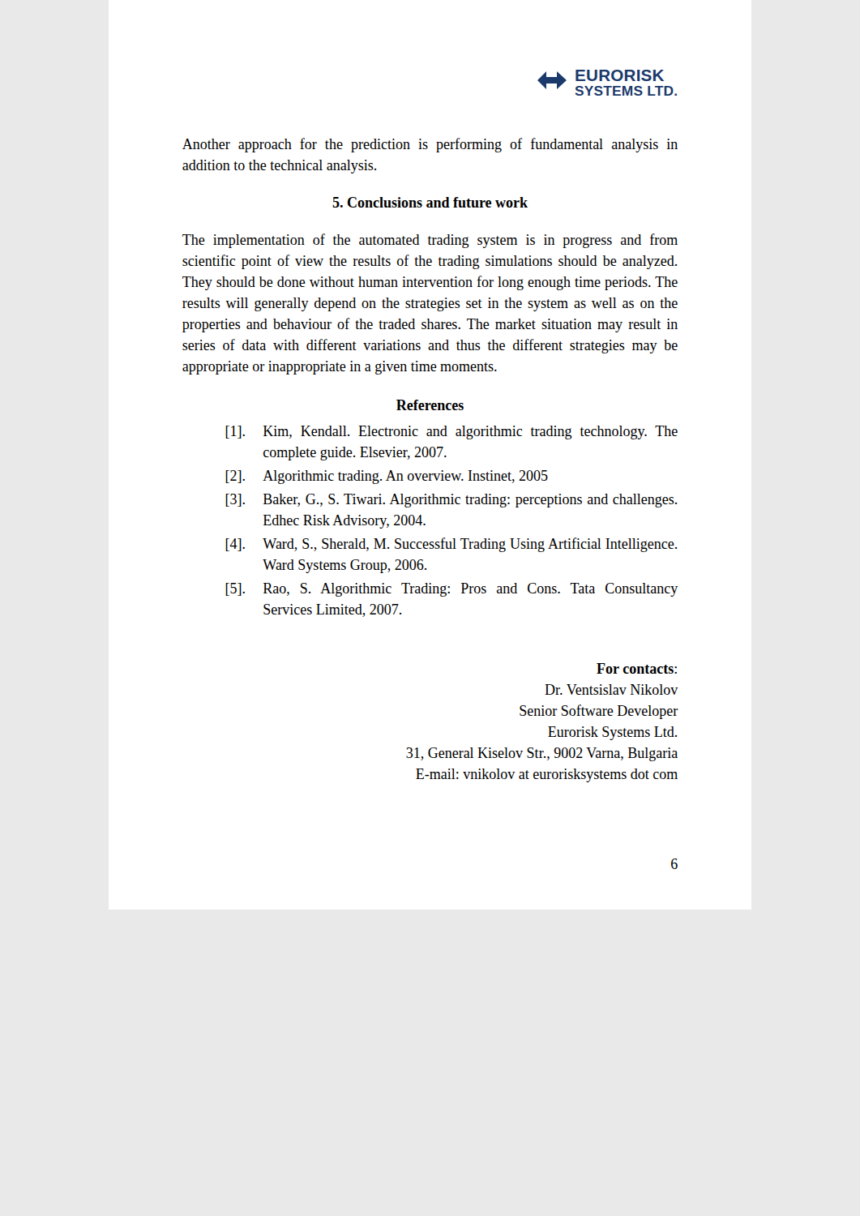EURO RISK
SYSTEMS LTD.
Another approach for the prediction is performing of fundamental analysis in addition to the technical analysis.
5. Conclusions and future work
The implementation of the automated trading system is in progress and from scientific point of view the results of the trading simulations should be analyzed. They should be done without human intervention for long enough time periods. The results will generally depend on the strategies set in the system as well as on the properties and behaviour of the traded shares. The market situation may result in series of data with different variations and thus the different strategies may be appropriate or inappropriate in a given time moments.
References
Kim, Kendall. Electronic and algorithmic trading technology. The complete guide. Elsevier, 2007.
Algorithmic trading. An overview. Instinet, 2005
Baker, G., S. Tiwari. Algorithmic trading: perceptions and challenges. Edhec Risk Advisory, 2004.
Ward, S., Sherald, M. Successful Trading Using Artificial Intelligence. Ward Systems Group, 2006.
Rao, S. Algorithmic Trading: Pros and Cons. Tata Consultancy Services Limited, 2007.
For contacts:
Dr. Ventsislav Nikolov
Senior Software Developer
Eurorisk Systems Ltd.
31, General Kiselov Str., 9002 Varna, Bulgaria
E-mail: vnikolov at eurorisksystems dot com
6